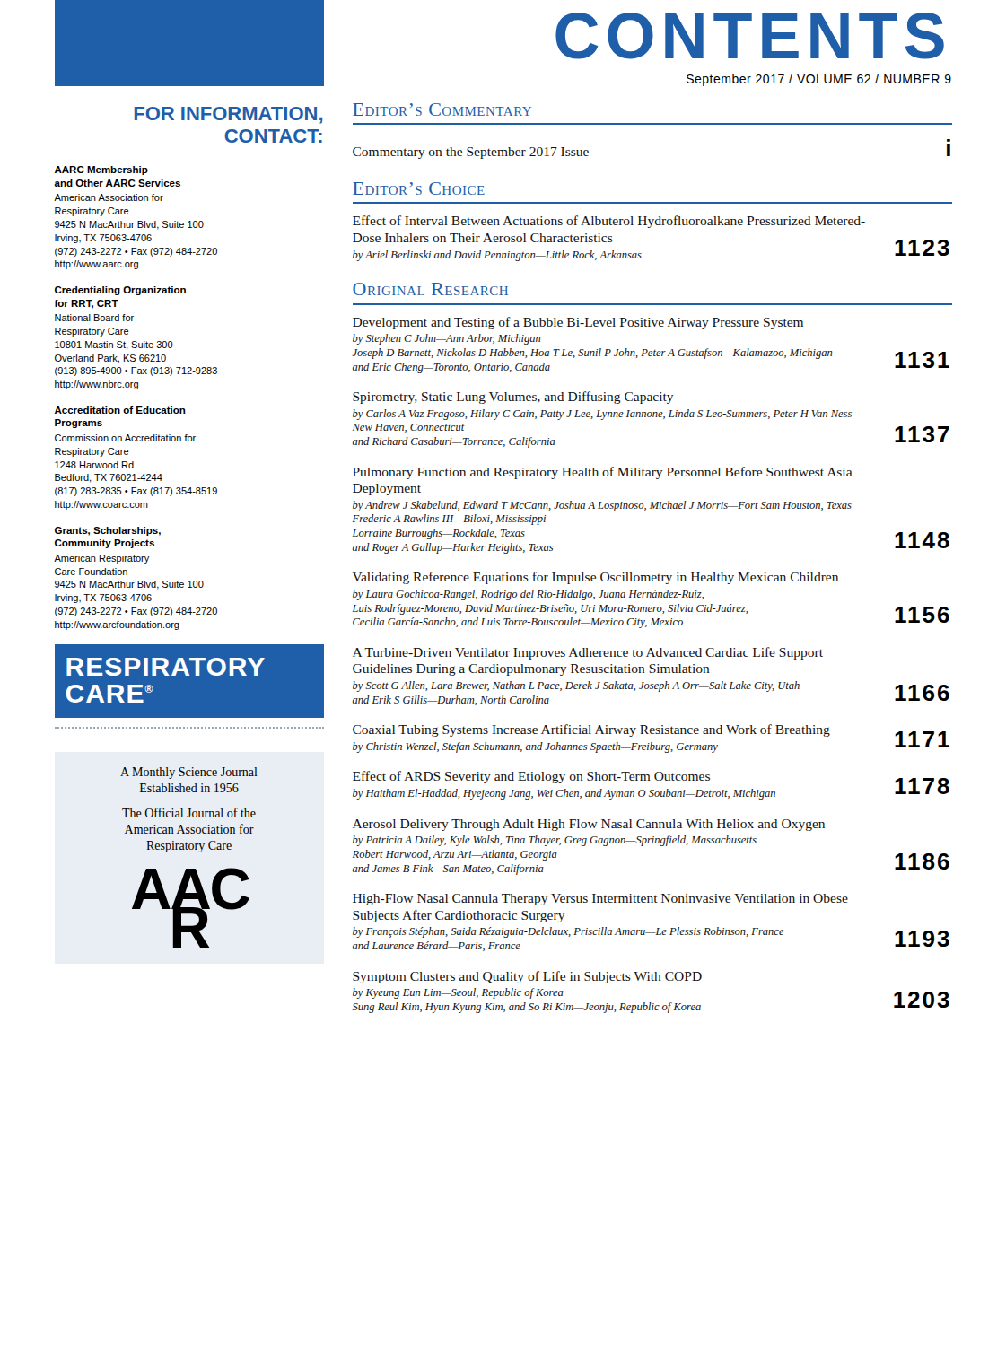CONTENTS
September 2017 / VOLUME 62 / NUMBER 9
FOR INFORMATION,
CONTACT:
AARC Membership
and Other AARC Services
American Association for
Respiratory Care
9425 N MacArthur Blvd, Suite 100
Irving, TX 75063-4706
(972) 243-2272 • Fax (972) 484-2720
http://www.aarc.org
Credentialing Organization
for RRT, CRT
National Board for
Respiratory Care
10801 Mastin St, Suite 300
Overland Park, KS 66210
(913) 895-4900 • Fax (913) 712-9283
http://www.nbrc.org
Accreditation of Education
Programs
Commission on Accreditation for
Respiratory Care
1248 Harwood Rd
Bedford, TX 76021-4244
(817) 283-2835 • Fax (817) 354-8519
http://www.coarc.com
Grants, Scholarships,
Community Projects
American Respiratory
Care Foundation
9425 N MacArthur Blvd, Suite 100
Irving, TX 75063-4706
(972) 243-2272 • Fax (972) 484-2720
http://www.arcfoundation.org
RESPIRATORY CARE®
A Monthly Science Journal
Established in 1956
The Official Journal of the
American Association for
Respiratory Care
AACR
Editor’s Commentary
Commentary on the September 2017 Issue
i
Editor’s Choice
Effect of Interval Between Actuations of Albuterol Hydrofluoroalkane Pressurized Metered-Dose Inhalers on Their Aerosol Characteristics
by Ariel Berlinski and David Pennington—Little Rock, Arkansas
1123
Original Research
Development and Testing of a Bubble Bi-Level Positive Airway Pressure System
by Stephen C John—Ann Arbor, Michigan
Joseph D Barnett, Nickolas D Habben, Hoa T Le, Sunil P John, Peter A Gustafson—Kalamazoo, Michigan
and Eric Cheng—Toronto, Ontario, Canada
1131
Spirometry, Static Lung Volumes, and Diffusing Capacity
by Carlos A Vaz Fragoso, Hilary C Cain, Patty J Lee, Lynne Iannone, Linda S Leo-Summers, Peter H Van Ness—New Haven, Connecticut
and Richard Casaburi—Torrance, California
1137
Pulmonary Function and Respiratory Health of Military Personnel Before Southwest Asia Deployment
by Andrew J Skabelund, Edward T McCann, Joshua A Lospinoso, Michael J Morris—Fort Sam Houston, Texas
Frederic A Rawlins III—Biloxi, Mississippi
Lorraine Burroughs—Rockdale, Texas
and Roger A Gallup—Harker Heights, Texas
1148
Validating Reference Equations for Impulse Oscillometry in Healthy Mexican Children
by Laura Gochicoa-Rangel, Rodrigo del Río-Hidalgo, Juana Hernández-Ruiz,
Luis Rodríguez-Moreno, David Martínez-Briseño, Uri Mora-Romero, Silvia Cid-Juárez,
Cecilia García-Sancho, and Luis Torre-Bouscoulet—Mexico City, Mexico
1156
A Turbine-Driven Ventilator Improves Adherence to Advanced Cardiac Life Support Guidelines During a Cardiopulmonary Resuscitation Simulation
by Scott G Allen, Lara Brewer, Nathan L Pace, Derek J Sakata, Joseph A Orr—Salt Lake City, Utah
and Erik S Gillis—Durham, North Carolina
1166
Coaxial Tubing Systems Increase Artificial Airway Resistance and Work of Breathing
by Christin Wenzel, Stefan Schumann, and Johannes Spaeth—Freiburg, Germany
1171
Effect of ARDS Severity and Etiology on Short-Term Outcomes
by Haitham El-Haddad, Hyejeong Jang, Wei Chen, and Ayman O Soubani—Detroit, Michigan
1178
Aerosol Delivery Through Adult High Flow Nasal Cannula With Heliox and Oxygen
by Patricia A Dailey, Kyle Walsh, Tina Thayer, Greg Gagnon—Springfield, Massachusetts
Robert Harwood, Arzu Ari—Atlanta, Georgia
and James B Fink—San Mateo, California
1186
High-Flow Nasal Cannula Therapy Versus Intermittent Noninvasive Ventilation in Obese Subjects After Cardiothoracic Surgery
by François Stéphan, Saida Rézaiguia-Delclaux, Priscilla Amaru—Le Plessis Robinson, France
and Laurence Bérard—Paris, France
1193
Symptom Clusters and Quality of Life in Subjects With COPD
by Kyeung Eun Lim—Seoul, Republic of Korea
Sung Reul Kim, Hyun Kyung Kim, and So Ri Kim—Jeonju, Republic of Korea
1203